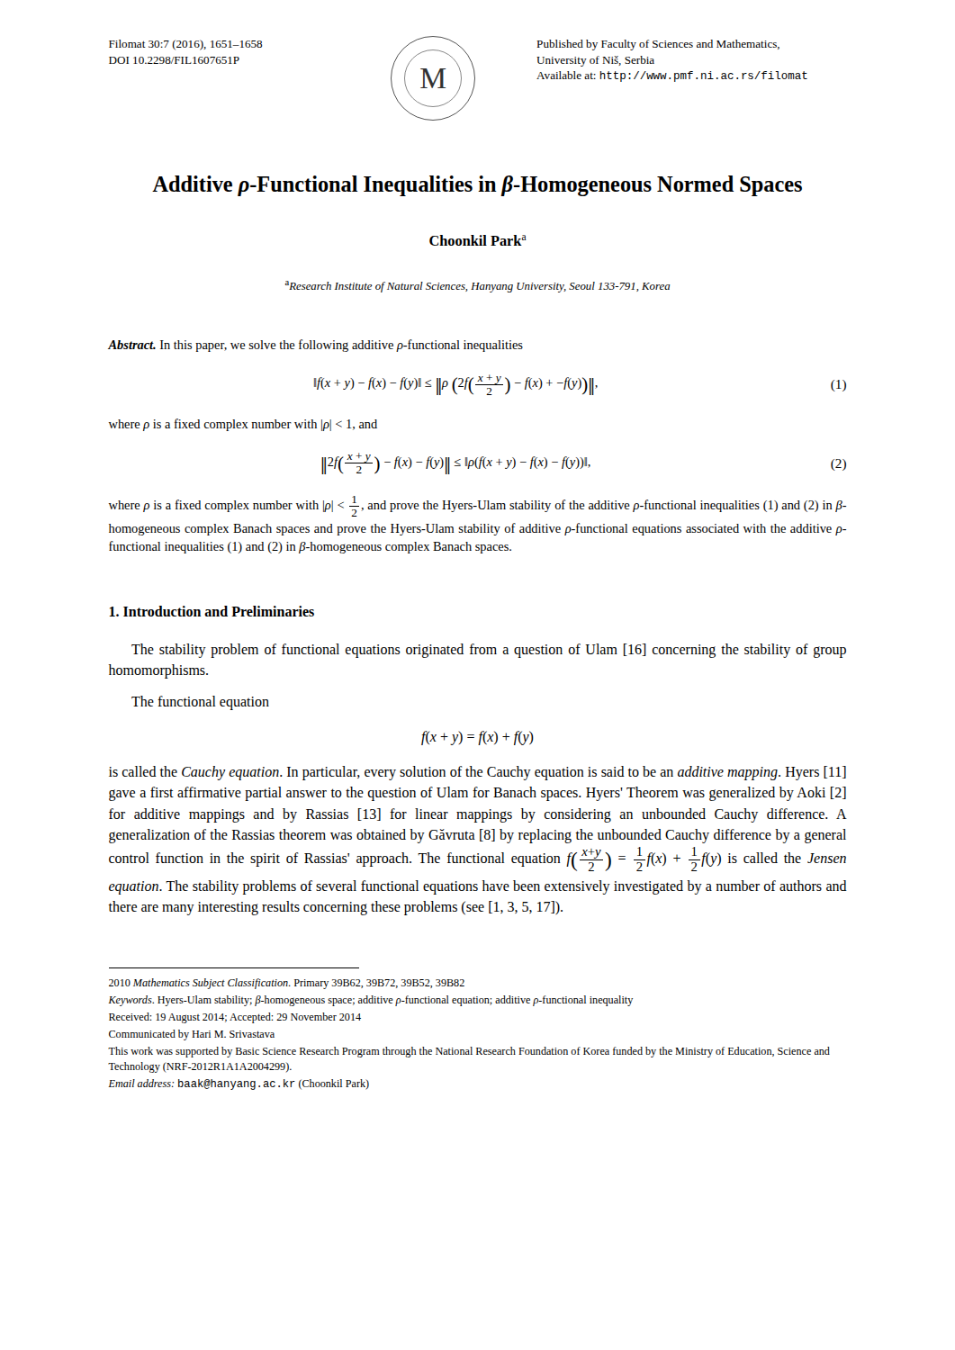Filomat 30:7 (2016), 1651–1658
DOI 10.2298/FIL1607651P
M
Published by Faculty of Sciences and Mathematics,
University of Niš, Serbia
Available at: http://www.pmf.ni.ac.rs/filomat
Additive ρ-Functional Inequalities in β-Homogeneous Normed Spaces
Choonkil Parka
aResearch Institute of Natural Sciences, Hanyang University, Seoul 133-791, Korea
Abstract. In this paper, we solve the following additive ρ-functional inequalities
‖f(x + y) − f(x) − f(y)‖ ≤ ‖ρ (2f(x + y 2) − f(x) + −f(y))‖,
(1)
where ρ is a fixed complex number with |ρ| < 1, and
‖2f(x + y 2) − f(x) − f(y)‖ ≤ ‖ρ(f(x + y) − f(x) − f(y))‖,
(2)
where ρ is a fixed complex number with |ρ| < 12, and prove the Hyers-Ulam stability of the additive ρ-functional inequalities (1) and (2) in β-homogeneous complex Banach spaces and prove the Hyers-Ulam stability of additive ρ-functional equations associated with the additive ρ-functional inequalities (1) and (2) in β-homogeneous complex Banach spaces.
1. Introduction and Preliminaries
The stability problem of functional equations originated from a question of Ulam [16] concerning the stability of group homomorphisms.
The functional equation
f(x + y) = f(x) + f(y)
is called the Cauchy equation. In particular, every solution of the Cauchy equation is said to be an additive mapping. Hyers [11] gave a first affirmative partial answer to the question of Ulam for Banach spaces. Hyers' Theorem was generalized by Aoki [2] for additive mappings and by Rassias [13] for linear mappings by considering an unbounded Cauchy difference. A generalization of the Rassias theorem was obtained by Găvruta [8] by replacing the unbounded Cauchy difference by a general control function in the spirit of Rassias' approach. The functional equation f(x+y 2) = 12 f(x) + 12 f(y) is called the Jensen equation. The stability problems of several functional equations have been extensively investigated by a number of authors and there are many interesting results concerning these problems (see [1, 3, 5, 17]).
2010 Mathematics Subject Classification. Primary 39B62, 39B72, 39B52, 39B82
Keywords. Hyers-Ulam stability; β-homogeneous space; additive ρ-functional equation; additive ρ-functional inequality
Received: 19 August 2014; Accepted: 29 November 2014
Communicated by Hari M. Srivastava
This work was supported by Basic Science Research Program through the National Research Foundation of Korea funded by the Ministry of Education, Science and Technology (NRF-2012R1A1A2004299).
Email address: baak@hanyang.ac.kr (Choonkil Park)